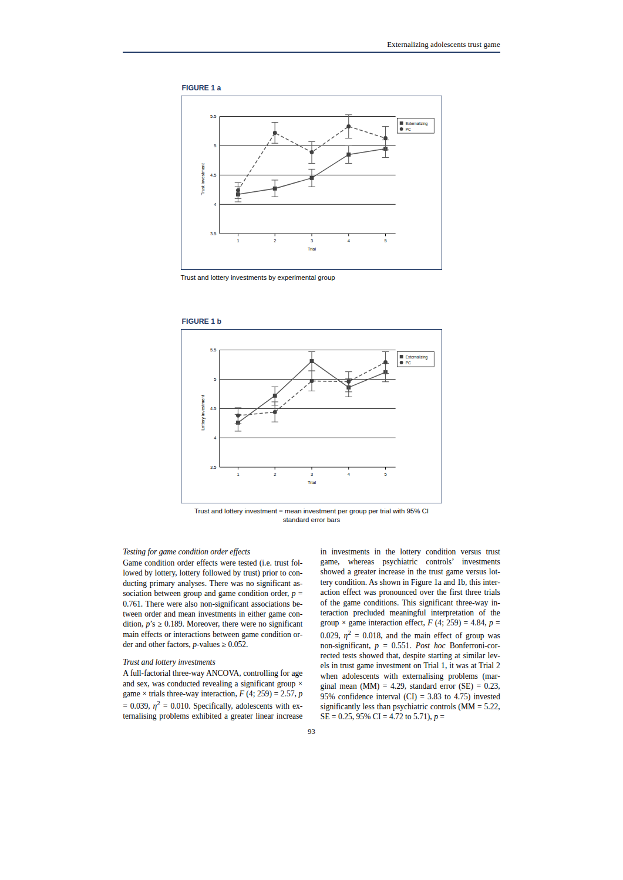Externalizing adolescents trust game
FIGURE 1 a
3.5 4 4.5 5 5.5 Trust investment 1 2 3 4 5 Trial Externalizing PC
Trust and lottery investments by experimental group
FIGURE 1 b
3.5 4 4.5 5 5.5 Lottery investment 1 2 3 4 5 Trial Externalizing PC
Trust and lottery investment = mean investment per group per trial with 95% CI standard error bars
Testing for game condition order effects
Game condition order effects were tested (i.e. trust followed by lottery, lottery followed by trust) prior to conducting primary analyses. There was no significant association between group and game condition order, p = 0.761. There were also non-significant associations between order and mean investments in either game condition, p’s ≥ 0.189. Moreover, there were no significant main effects or interactions between game condition order and other factors, p-values ≥ 0.052.
Trust and lottery investments
A full-factorial three-way ANCOVA, controlling for age and sex, was conducted revealing a significant group × game × trials three-way interaction, F (4; 259) = 2.57, p = 0.039, η2 = 0.010. Specifically, adolescents with externalising problems exhibited a greater linear increase in investments in the lottery condition versus trust game, whereas psychiatric controls’ investments showed a greater increase in the trust game versus lottery condition. As shown in Figure 1a and 1b, this interaction effect was pronounced over the first three trials of the game conditions. This significant three-way interaction precluded meaningful interpretation of the group × game interaction effect, F (4; 259) = 4.84, p = 0.029, η2 = 0.018, and the main effect of group was non-significant, p = 0.551. Post hoc Bonferroni-corrected tests showed that, despite starting at similar levels in trust game investment on Trial 1, it was at Trial 2 when adolescents with externalising problems (marginal mean (MM) = 4.29, standard error (SE) = 0.23, 95% confidence interval (CI) = 3.83 to 4.75) invested significantly less than psychiatric controls (MM = 5.22, SE = 0.25, 95% CI = 4.72 to 5.71), p =
93